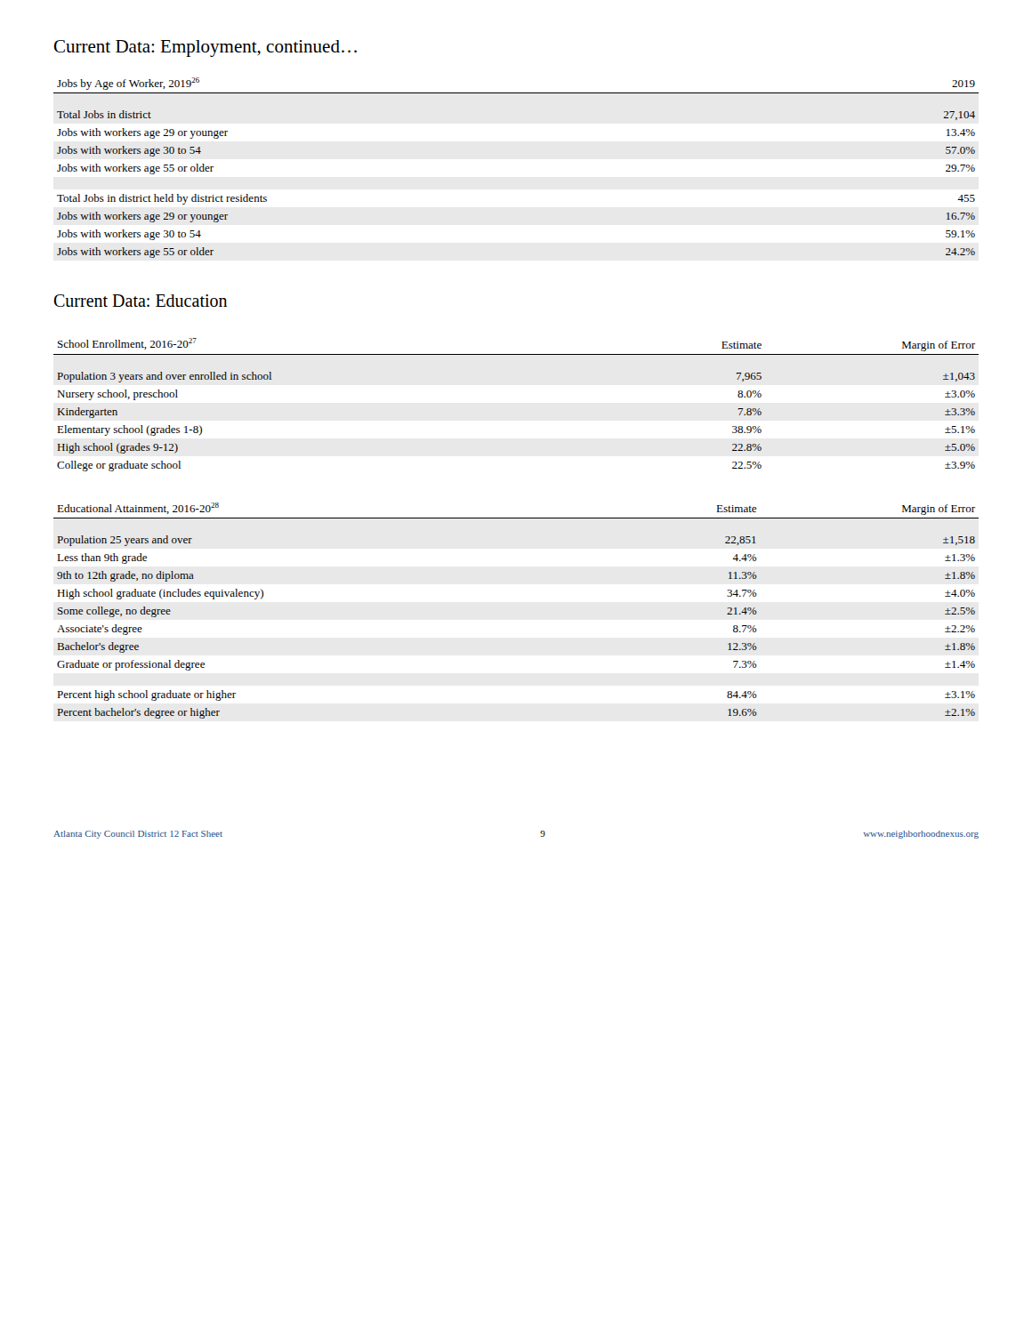Current Data: Employment, continued…
Jobs by Age of Worker, 2019
| Jobs by Age of Worker, 2019 26 | 2019 |
| --- | --- |
| Total Jobs in district | 27,104 |
| Jobs with workers age 29 or younger | 13.4% |
| Jobs with workers age 30 to 54 | 57.0% |
| Jobs with workers age 55 or older | 29.7% |
| Total Jobs in district held by district residents | 455 |
| Jobs with workers age 29 or younger | 16.7% |
| Jobs with workers age 30 to 54 | 59.1% |
| Jobs with workers age 55 or older | 24.2% |
Current Data: Education
| School Enrollment, 2016-20 27 | Estimate | Margin of Error |
| --- | --- | --- |
| Population 3 years and over enrolled in school | 7,965 | ±1,043 |
| Nursery school, preschool | 8.0% | ±3.0% |
| Kindergarten | 7.8% | ±3.3% |
| Elementary school (grades 1-8) | 38.9% | ±5.1% |
| High school (grades 9-12) | 22.8% | ±5.0% |
| College or graduate school | 22.5% | ±3.9% |
| Educational Attainment, 2016-20 28 | Estimate | Margin of Error |
| --- | --- | --- |
| Population 25 years and over | 22,851 | ±1,518 |
| Less than 9th grade | 4.4% | ±1.3% |
| 9th to 12th grade, no diploma | 11.3% | ±1.8% |
| High school graduate (includes equivalency) | 34.7% | ±4.0% |
| Some college, no degree | 21.4% | ±2.5% |
| Associate's degree | 8.7% | ±2.2% |
| Bachelor's degree | 12.3% | ±1.8% |
| Graduate or professional degree | 7.3% | ±1.4% |
| Percent high school graduate or higher | 84.4% | ±3.1% |
| Percent bachelor's degree or higher | 19.6% | ±2.1% |
Atlanta City Council District 12 Fact Sheet 9 www.neighborhoodnexus.org